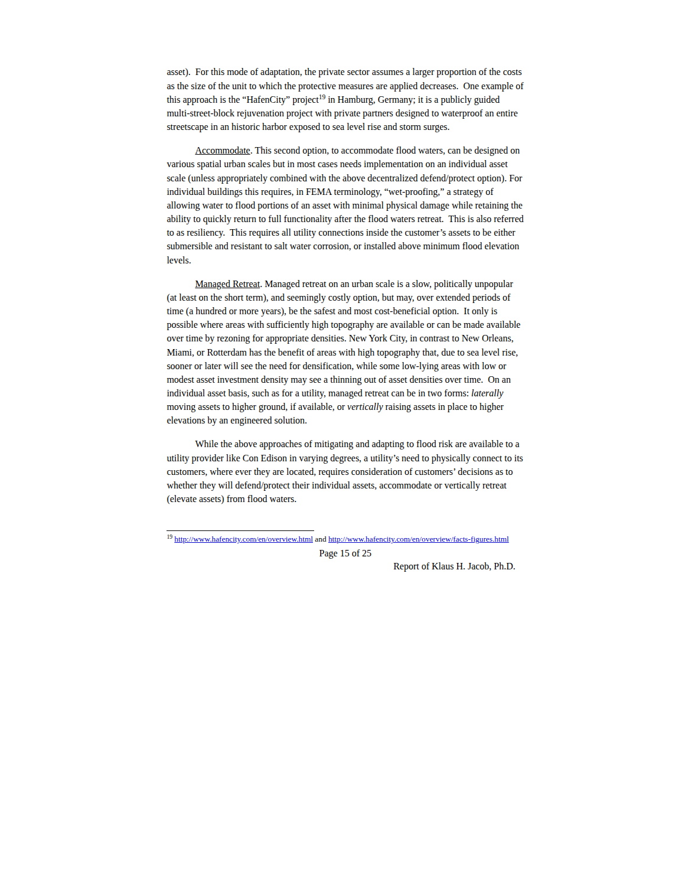asset). For this mode of adaptation, the private sector assumes a larger proportion of the costs as the size of the unit to which the protective measures are applied decreases. One example of this approach is the “HafenCity” project19 in Hamburg, Germany; it is a publicly guided multi-street-block rejuvenation project with private partners designed to waterproof an entire streetscape in an historic harbor exposed to sea level rise and storm surges.
Accommodate. This second option, to accommodate flood waters, can be designed on various spatial urban scales but in most cases needs implementation on an individual asset scale (unless appropriately combined with the above decentralized defend/protect option). For individual buildings this requires, in FEMA terminology, “wet-proofing,” a strategy of allowing water to flood portions of an asset with minimal physical damage while retaining the ability to quickly return to full functionality after the flood waters retreat. This is also referred to as resiliency. This requires all utility connections inside the customer’s assets to be either submersible and resistant to salt water corrosion, or installed above minimum flood elevation levels.
Managed Retreat. Managed retreat on an urban scale is a slow, politically unpopular (at least on the short term), and seemingly costly option, but may, over extended periods of time (a hundred or more years), be the safest and most cost-beneficial option. It only is possible where areas with sufficiently high topography are available or can be made available over time by rezoning for appropriate densities. New York City, in contrast to New Orleans, Miami, or Rotterdam has the benefit of areas with high topography that, due to sea level rise, sooner or later will see the need for densification, while some low-lying areas with low or modest asset investment density may see a thinning out of asset densities over time. On an individual asset basis, such as for a utility, managed retreat can be in two forms: laterally moving assets to higher ground, if available, or vertically raising assets in place to higher elevations by an engineered solution.
While the above approaches of mitigating and adapting to flood risk are available to a utility provider like Con Edison in varying degrees, a utility’s need to physically connect to its customers, where ever they are located, requires consideration of customers’ decisions as to whether they will defend/protect their individual assets, accommodate or vertically retreat (elevate assets) from flood waters.
19 http://www.hafencity.com/en/overview.html and http://www.hafencity.com/en/overview/facts-figures.html
Page 15 of 25
Report of Klaus H. Jacob, Ph.D.